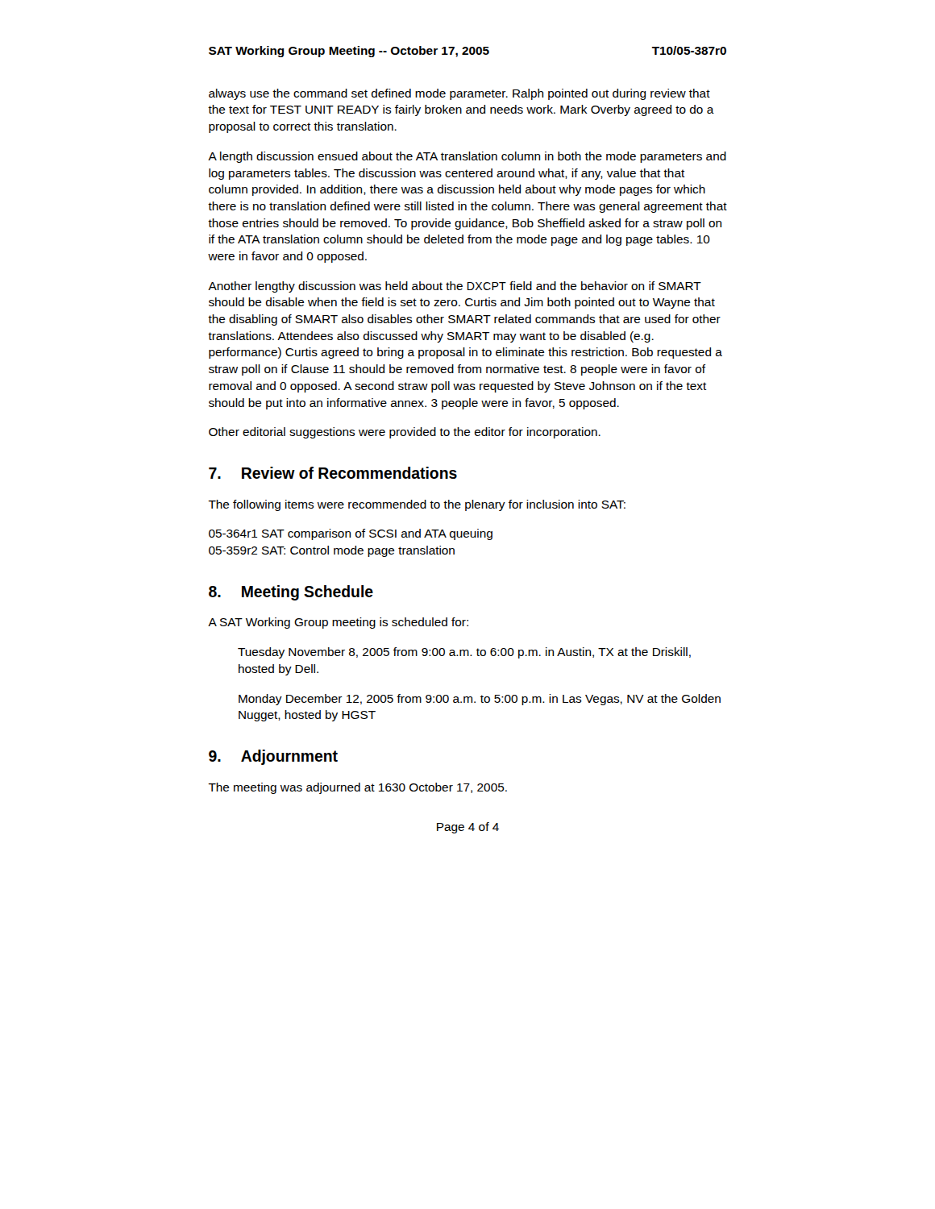SAT Working Group Meeting -- October 17, 2005
T10/05-387r0
always use the command set defined mode parameter. Ralph pointed out during review that the text for TEST UNIT READY is fairly broken and needs work. Mark Overby agreed to do a proposal to correct this translation.
A length discussion ensued about the ATA translation column in both the mode parameters and log parameters tables. The discussion was centered around what, if any, value that that column provided. In addition, there was a discussion held about why mode pages for which there is no translation defined were still listed in the column. There was general agreement that those entries should be removed. To provide guidance, Bob Sheffield asked for a straw poll on if the ATA translation column should be deleted from the mode page and log page tables. 10 were in favor and 0 opposed.
Another lengthy discussion was held about the DXCPT field and the behavior on if SMART should be disable when the field is set to zero. Curtis and Jim both pointed out to Wayne that the disabling of SMART also disables other SMART related commands that are used for other translations. Attendees also discussed why SMART may want to be disabled (e.g. performance) Curtis agreed to bring a proposal in to eliminate this restriction. Bob requested a straw poll on if Clause 11 should be removed from normative test. 8 people were in favor of removal and 0 opposed. A second straw poll was requested by Steve Johnson on if the text should be put into an informative annex. 3 people were in favor, 5 opposed.
Other editorial suggestions were provided to the editor for incorporation.
7. Review of Recommendations
The following items were recommended to the plenary for inclusion into SAT:
05-364r1 SAT comparison of SCSI and ATA queuing
05-359r2 SAT: Control mode page translation
8. Meeting Schedule
A SAT Working Group meeting is scheduled for:
Tuesday November 8, 2005 from 9:00 a.m. to 6:00 p.m. in Austin, TX at the Driskill, hosted by Dell.
Monday December 12, 2005 from 9:00 a.m. to 5:00 p.m. in Las Vegas, NV at the Golden Nugget, hosted by HGST
9. Adjournment
The meeting was adjourned at 1630 October 17, 2005.
Page 4 of 4